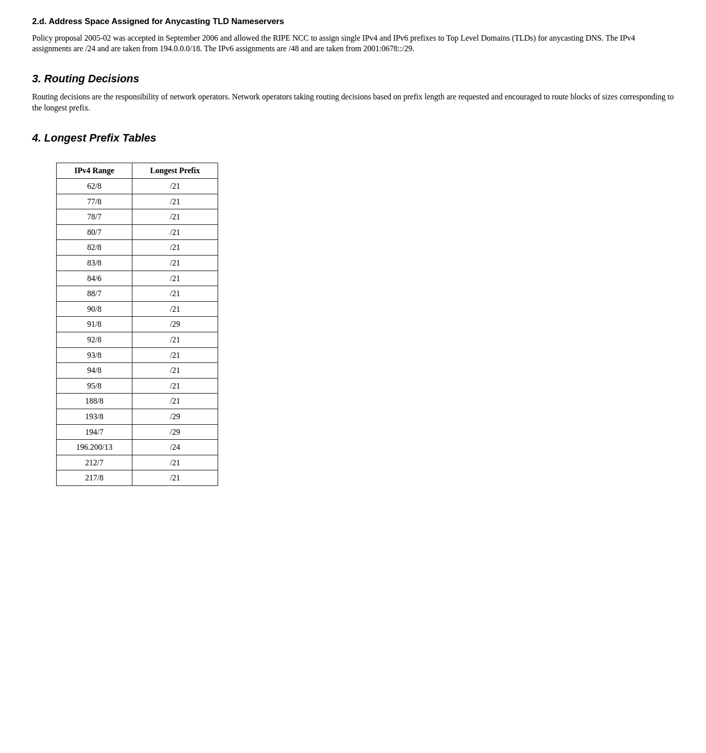2.d. Address Space Assigned for Anycasting TLD Nameservers
Policy proposal 2005-02 was accepted in September 2006 and allowed the RIPE NCC to assign single IPv4 and IPv6 prefixes to Top Level Domains (TLDs) for anycasting DNS. The IPv4 assignments are /24 and are taken from 194.0.0.0/18. The IPv6 assignments are /48 and are taken from 2001:0678::/29.
3. Routing Decisions
Routing decisions are the responsibility of network operators. Network operators taking routing decisions based on prefix length are requested and encouraged to route blocks of sizes corresponding to the longest prefix.
4. Longest Prefix Tables
| IPv4 Range | Longest Prefix |
| --- | --- |
| 62/8 | /21 |
| 77/8 | /21 |
| 78/7 | /21 |
| 80/7 | /21 |
| 82/8 | /21 |
| 83/8 | /21 |
| 84/6 | /21 |
| 88/7 | /21 |
| 90/8 | /21 |
| 91/8 | /29 |
| 92/8 | /21 |
| 93/8 | /21 |
| 94/8 | /21 |
| 95/8 | /21 |
| 188/8 | /21 |
| 193/8 | /29 |
| 194/7 | /29 |
| 196.200/13 | /24 |
| 212/7 | /21 |
| 217/8 | /21 |